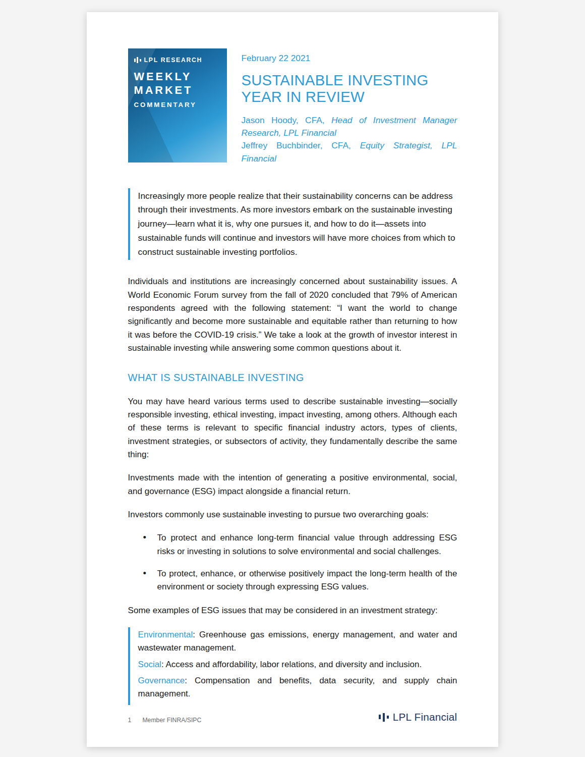LPL RESEARCH
WEEKLY MARKET
COMMENTARY
February 22 2021
SUSTAINABLE INVESTING YEAR IN REVIEW
Jason Hoody, CFA, Head of Investment Manager Research, LPL Financial
Jeffrey Buchbinder, CFA, Equity Strategist, LPL Financial
Increasingly more people realize that their sustainability concerns can be address through their investments. As more investors embark on the sustainable investing journey—learn what it is, why one pursues it, and how to do it—assets into sustainable funds will continue and investors will have more choices from which to construct sustainable investing portfolios.
Individuals and institutions are increasingly concerned about sustainability issues. A World Economic Forum survey from the fall of 2020 concluded that 79% of American respondents agreed with the following statement: “I want the world to change significantly and become more sustainable and equitable rather than returning to how it was before the COVID-19 crisis.” We take a look at the growth of investor interest in sustainable investing while answering some common questions about it.
WHAT IS SUSTAINABLE INVESTING
You may have heard various terms used to describe sustainable investing—socially responsible investing, ethical investing, impact investing, among others. Although each of these terms is relevant to specific financial industry actors, types of clients, investment strategies, or subsectors of activity, they fundamentally describe the same thing:
Investments made with the intention of generating a positive environmental, social, and governance (ESG) impact alongside a financial return.
Investors commonly use sustainable investing to pursue two overarching goals:
To protect and enhance long-term financial value through addressing ESG risks or investing in solutions to solve environmental and social challenges.
To protect, enhance, or otherwise positively impact the long-term health of the environment or society through expressing ESG values.
Some examples of ESG issues that may be considered in an investment strategy:
Environmental: Greenhouse gas emissions, energy management, and water and wastewater management.
Social: Access and affordability, labor relations, and diversity and inclusion.
Governance: Compensation and benefits, data security, and supply chain management.
1 Member FINRA/SIPC
LPL Financial